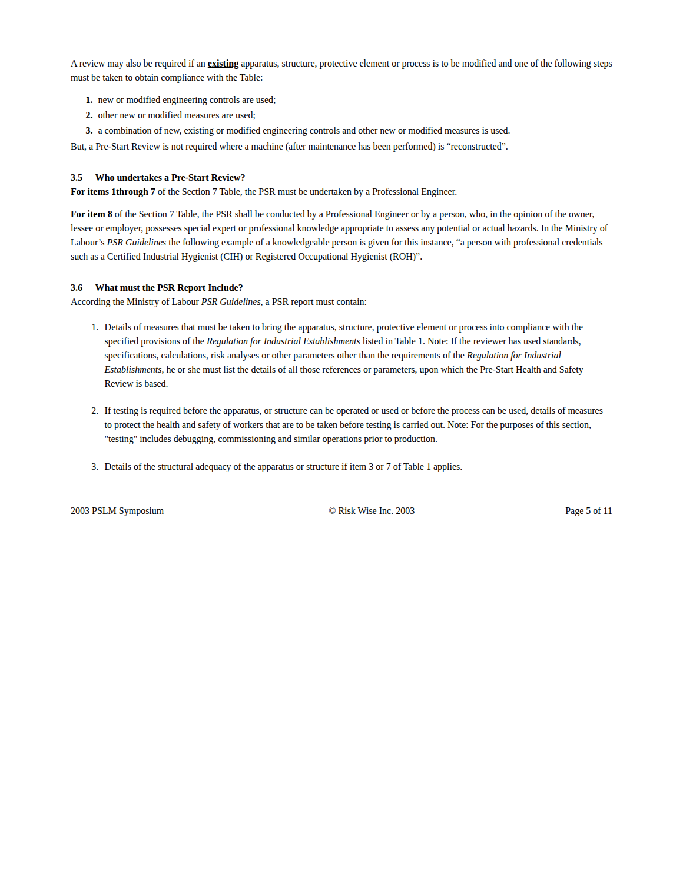A review may also be required if an existing apparatus, structure, protective element or process is to be modified and one of the following steps must be taken to obtain compliance with the Table:
new or modified engineering controls are used;
other new or modified measures are used;
a combination of new, existing or modified engineering controls and other new or modified measures is used.
But, a Pre-Start Review is not required where a machine (after maintenance has been performed) is “reconstructed”.
3.5 Who undertakes a Pre-Start Review?
For items 1through 7 of the Section 7 Table, the PSR must be undertaken by a Professional Engineer.
For item 8 of the Section 7 Table, the PSR shall be conducted by a Professional Engineer or by a person, who, in the opinion of the owner, lessee or employer, possesses special expert or professional knowledge appropriate to assess any potential or actual hazards. In the Ministry of Labour’s PSR Guidelines the following example of a knowledgeable person is given for this instance, “a person with professional credentials such as a Certified Industrial Hygienist (CIH) or Registered Occupational Hygienist (ROH)”.
3.6 What must the PSR Report Include?
According the Ministry of Labour PSR Guidelines, a PSR report must contain:
Details of measures that must be taken to bring the apparatus, structure, protective element or process into compliance with the specified provisions of the Regulation for Industrial Establishments listed in Table 1. Note: If the reviewer has used standards, specifications, calculations, risk analyses or other parameters other than the requirements of the Regulation for Industrial Establishments, he or she must list the details of all those references or parameters, upon which the Pre-Start Health and Safety Review is based.
If testing is required before the apparatus, or structure can be operated or used or before the process can be used, details of measures to protect the health and safety of workers that are to be taken before testing is carried out. Note: For the purposes of this section, "testing" includes debugging, commissioning and similar operations prior to production.
Details of the structural adequacy of the apparatus or structure if item 3 or 7 of Table 1 applies.
2003 PSLM Symposium
© Risk Wise Inc. 2003
Page 5 of 11